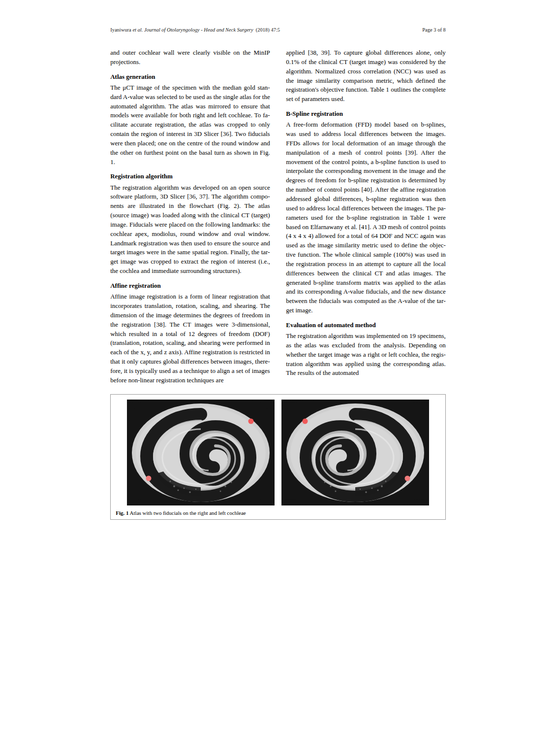Iyaniwura et al. Journal of Otolaryngology - Head and Neck Surgery (2018) 47:5
Page 3 of 8
and outer cochlear wall were clearly visible on the MinIP projections.
Atlas generation
The μCT image of the specimen with the median gold standard A-value was selected to be used as the single atlas for the automated algorithm. The atlas was mirrored to ensure that models were available for both right and left cochleae. To facilitate accurate registration, the atlas was cropped to only contain the region of interest in 3D Slicer [36]. Two fiducials were then placed; one on the centre of the round window and the other on furthest point on the basal turn as shown in Fig. 1.
Registration algorithm
The registration algorithm was developed on an open source software platform, 3D Slicer [36, 37]. The algorithm components are illustrated in the flowchart (Fig. 2). The atlas (source image) was loaded along with the clinical CT (target) image. Fiducials were placed on the following landmarks: the cochlear apex, modiolus, round window and oval window. Landmark registration was then used to ensure the source and target images were in the same spatial region. Finally, the target image was cropped to extract the region of interest (i.e., the cochlea and immediate surrounding structures).
Affine registration
Affine image registration is a form of linear registration that incorporates translation, rotation, scaling, and shearing. The dimension of the image determines the degrees of freedom in the registration [38]. The CT images were 3-dimensional, which resulted in a total of 12 degrees of freedom (DOF) (translation, rotation, scaling, and shearing were performed in each of the x, y, and z axis). Affine registration is restricted in that it only captures global differences between images, therefore, it is typically used as a technique to align a set of images before non-linear registration techniques are
applied [38, 39]. To capture global differences alone, only 0.1% of the clinical CT (target image) was considered by the algorithm. Normalized cross correlation (NCC) was used as the image similarity comparison metric, which defined the registration's objective function. Table 1 outlines the complete set of parameters used.
B-Spline registration
A free-form deformation (FFD) model based on b-splines, was used to address local differences between the images. FFDs allows for local deformation of an image through the manipulation of a mesh of control points [39]. After the movement of the control points, a b-spline function is used to interpolate the corresponding movement in the image and the degrees of freedom for b-spline registration is determined by the number of control points [40]. After the affine registration addressed global differences, b-spline registration was then used to address local differences between the images. The parameters used for the b-spline registration in Table 1 were based on Elfarnawany et al. [41]. A 3D mesh of control points (4 x 4 x 4) allowed for a total of 64 DOF and NCC again was used as the image similarity metric used to define the objective function. The whole clinical sample (100%) was used in the registration process in an attempt to capture all the local differences between the clinical CT and atlas images. The generated b-spline transform matrix was applied to the atlas and its corresponding A-value fiducials, and the new distance between the fiducials was computed as the A-value of the target image.
Evaluation of automated method
The registration algorithm was implemented on 19 specimens, as the atlas was excluded from the analysis. Depending on whether the target image was a right or left cochlea, the registration algorithm was applied using the corresponding atlas. The results of the automated
Fig. 1 Atlas with two fiducials on the right and left cochleae